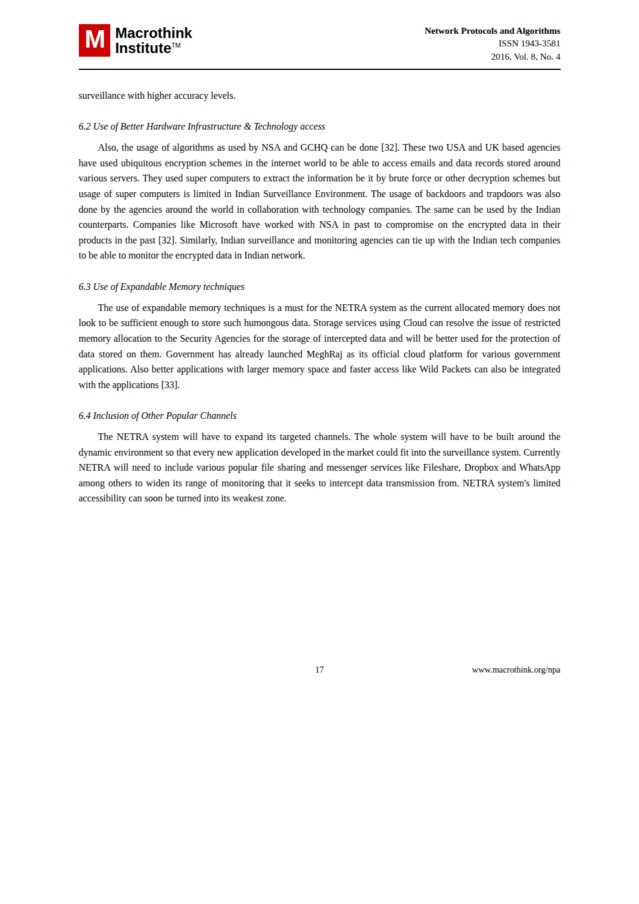M
Macrothink
InstituteTM
Network Protocols and Algorithms
ISSN 1943-3581
2016, Vol. 8, No. 4
surveillance with higher accuracy levels.
6.2 Use of Better Hardware Infrastructure & Technology access
Also, the usage of algorithms as used by NSA and GCHQ can be done [32]. These two USA and UK based agencies have used ubiquitous encryption schemes in the internet world to be able to access emails and data records stored around various servers. They used super computers to extract the information be it by brute force or other decryption schemes but usage of super computers is limited in Indian Surveillance Environment. The usage of backdoors and trapdoors was also done by the agencies around the world in collaboration with technology companies. The same can be used by the Indian counterparts. Companies like Microsoft have worked with NSA in past to compromise on the encrypted data in their products in the past [32]. Similarly, Indian surveillance and monitoring agencies can tie up with the Indian tech companies to be able to monitor the encrypted data in Indian network.
6.3 Use of Expandable Memory techniques
The use of expandable memory techniques is a must for the NETRA system as the current allocated memory does not look to be sufficient enough to store such humongous data. Storage services using Cloud can resolve the issue of restricted memory allocation to the Security Agencies for the storage of intercepted data and will be better used for the protection of data stored on them. Government has already launched MeghRaj as its official cloud platform for various government applications. Also better applications with larger memory space and faster access like Wild Packets can also be integrated with the applications [33].
6.4 Inclusion of Other Popular Channels
The NETRA system will have to expand its targeted channels. The whole system will have to be built around the dynamic environment so that every new application developed in the market could fit into the surveillance system. Currently NETRA will need to include various popular file sharing and messenger services like Fileshare, Dropbox and WhatsApp among others to widen its range of monitoring that it seeks to intercept data transmission from. NETRA system's limited accessibility can soon be turned into its weakest zone.
17 www.macrothink.org/npa